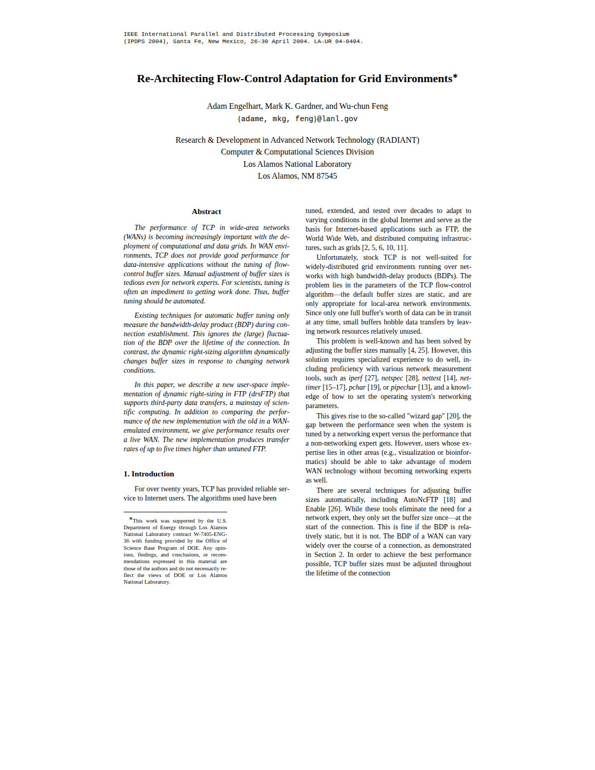IEEE International Parallel and Distributed Processing Symposium (IPDPS 2004), Santa Fe, New Mexico, 26-30 April 2004. LA-UR 04-0494.
Re-Architecting Flow-Control Adaptation for Grid Environments∗
Adam Engelhart, Mark K. Gardner, and Wu-chun Feng
{adame, mkg, feng}@lanl.gov
Research & Development in Advanced Network Technology (RADIANT)
Computer & Computational Sciences Division
Los Alamos National Laboratory
Los Alamos, NM 87545
Abstract
The performance of TCP in wide-area networks (WANs) is becoming increasingly important with the deployment of computational and data grids. In WAN environments, TCP does not provide good performance for data-intensive applications without the tuning of flow-control buffer sizes. Manual adjustment of buffer sizes is tedious even for network experts. For scientists, tuning is often an impediment to getting work done. Thus, buffer tuning should be automated.
Existing techniques for automatic buffer tuning only measure the bandwidth-delay product (BDP) during connection establishment. This ignores the (large) fluctuation of the BDP over the lifetime of the connection. In contrast, the dynamic right-sizing algorithm dynamically changes buffer sizes in response to changing network conditions.
In this paper, we describe a new user-space implementation of dynamic right-sizing in FTP (drsFTP) that supports third-party data transfers, a mainstay of scientific computing. In addition to comparing the performance of the new implementation with the old in a WAN-emulated environment, we give performance results over a live WAN. The new implementation produces transfer rates of up to five times higher than untuned FTP.
1. Introduction
For over twenty years, TCP has provided reliable service to Internet users. The algorithms used have been
∗This work was supported by the U.S. Department of Energy through Los Alamos National Laboratory contract W-7405-ENG-36 with funding provided by the Office of Science Base Program of DOE. Any opinions, findings, and conclusions, or recommendations expressed in this material are those of the authors and do not necessarily reflect the views of DOE or Los Alamos National Laboratory.
tuned, extended, and tested over decades to adapt to varying conditions in the global Internet and serve as the basis for Internet-based applications such as FTP, the World Wide Web, and distributed computing infrastructures, such as grids [2, 5, 6, 10, 11].
Unfortunately, stock TCP is not well-suited for widely-distributed grid environments running over networks with high bandwidth-delay products (BDPs). The problem lies in the parameters of the TCP flow-control algorithm—the default buffer sizes are static, and are only appropriate for local-area network environments. Since only one full buffer's worth of data can be in transit at any time, small buffers hobble data transfers by leaving network resources relatively unused.
This problem is well-known and has been solved by adjusting the buffer sizes manually [4, 25]. However, this solution requires specialized experience to do well, including proficiency with various network measurement tools, such as iperf [27], netspec [28], nettest [14], nettimer [15–17], pchar [19], or pipechar [13], and a knowledge of how to set the operating system's networking parameters.
This gives rise to the so-called "wizard gap" [20], the gap between the performance seen when the system is tuned by a networking expert versus the performance that a non-networking expert gets. However, users whose expertise lies in other areas (e.g., visualization or bioinformatics) should be able to take advantage of modern WAN technology without becoming networking experts as well.
There are several techniques for adjusting buffer sizes automatically, including AutoNcFTP [18] and Enable [26]. While these tools eliminate the need for a network expert, they only set the buffer size once—at the start of the connection. This is fine if the BDP is relatively static, but it is not. The BDP of a WAN can vary widely over the course of a connection, as demonstrated in Section 2. In order to achieve the best performance possible, TCP buffer sizes must be adjusted throughout the lifetime of the connection